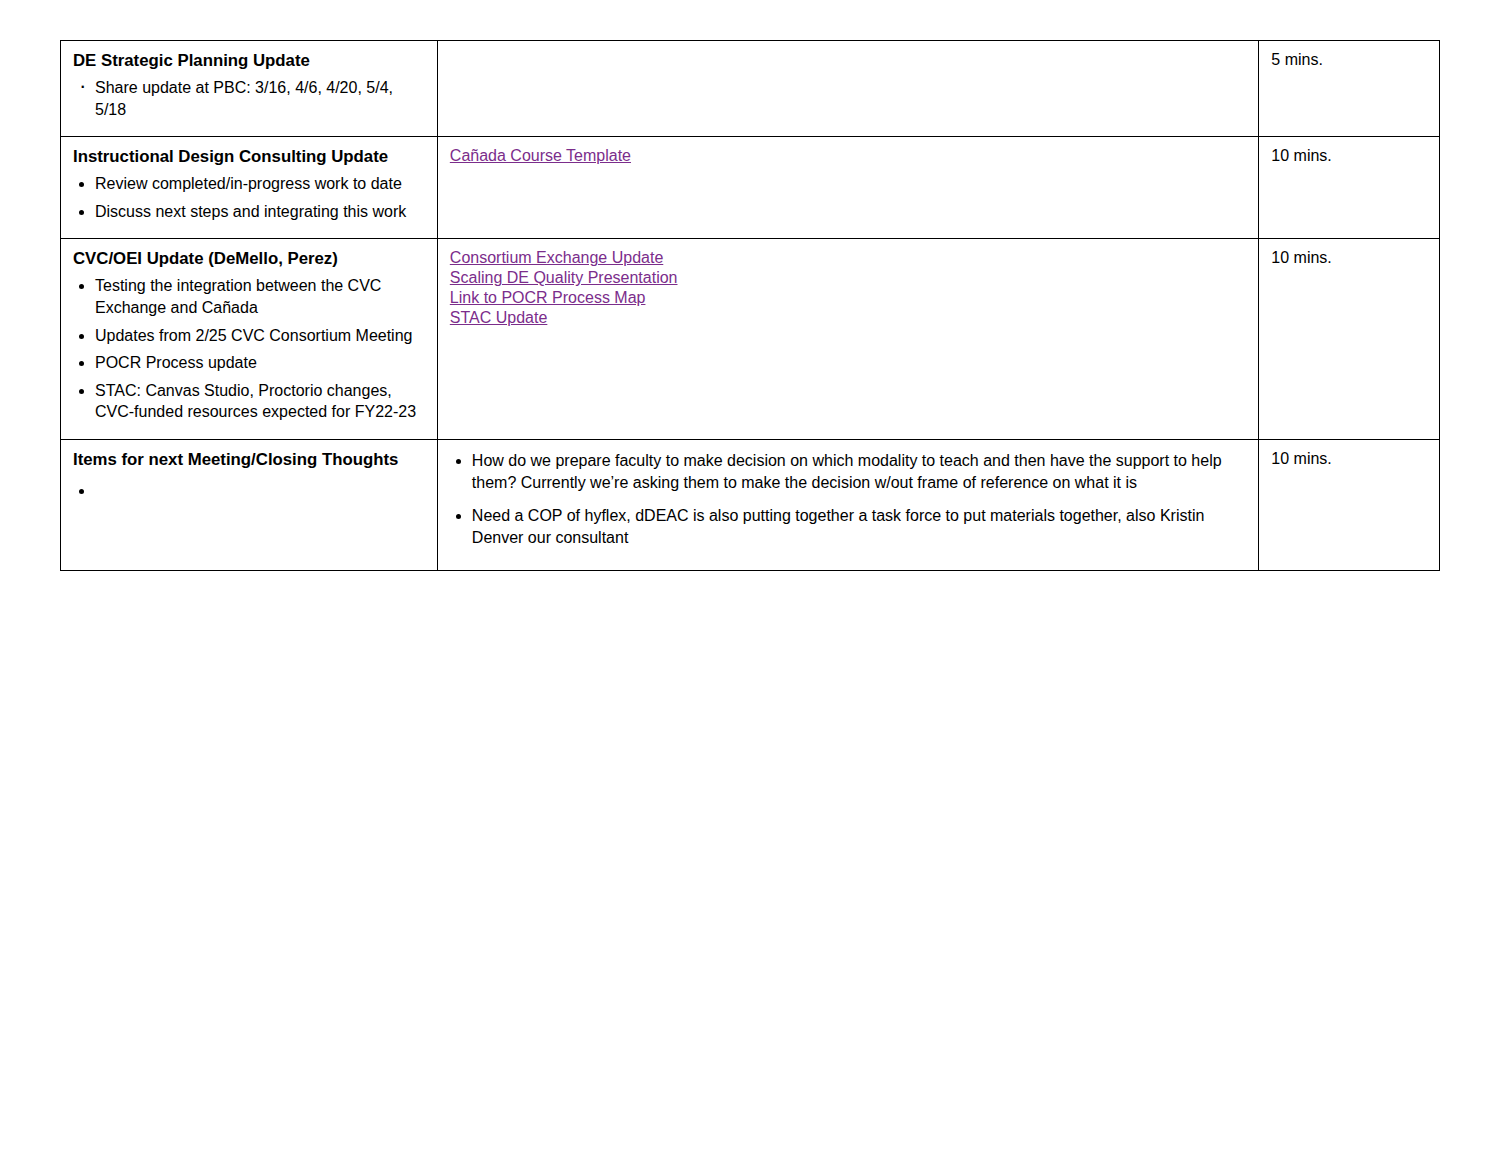| DE Strategic Planning Update Share update at PBC: 3/16, 4/6, 4/20, 5/4, 5/18 | | 5 mins. |
| Instructional Design Consulting Update Review completed/in-progress work to date Discuss next steps and integrating this work | Cañada Course Template | 10 mins. |
| CVC/OEI Update (DeMello, Perez) Testing the integration between the CVC Exchange and Cañada Updates from 2/25 CVC Consortium Meeting POCR Process update STAC: Canvas Studio, Proctorio changes, CVC-funded resources expected for FY22-23 | Consortium Exchange Update Scaling DE Quality Presentation Link to POCR Process Map STAC Update | 10 mins. |
| Items for next Meeting/Closing Thoughts | How do we prepare faculty to make decision on which modality to teach and then have the support to help them? Currently we’re asking them to make the decision w/out frame of reference on what it is Need a COP of hyflex, dDEAC is also putting together a task force to put materials together, also Kristin Denver our consultant | 10 mins. |